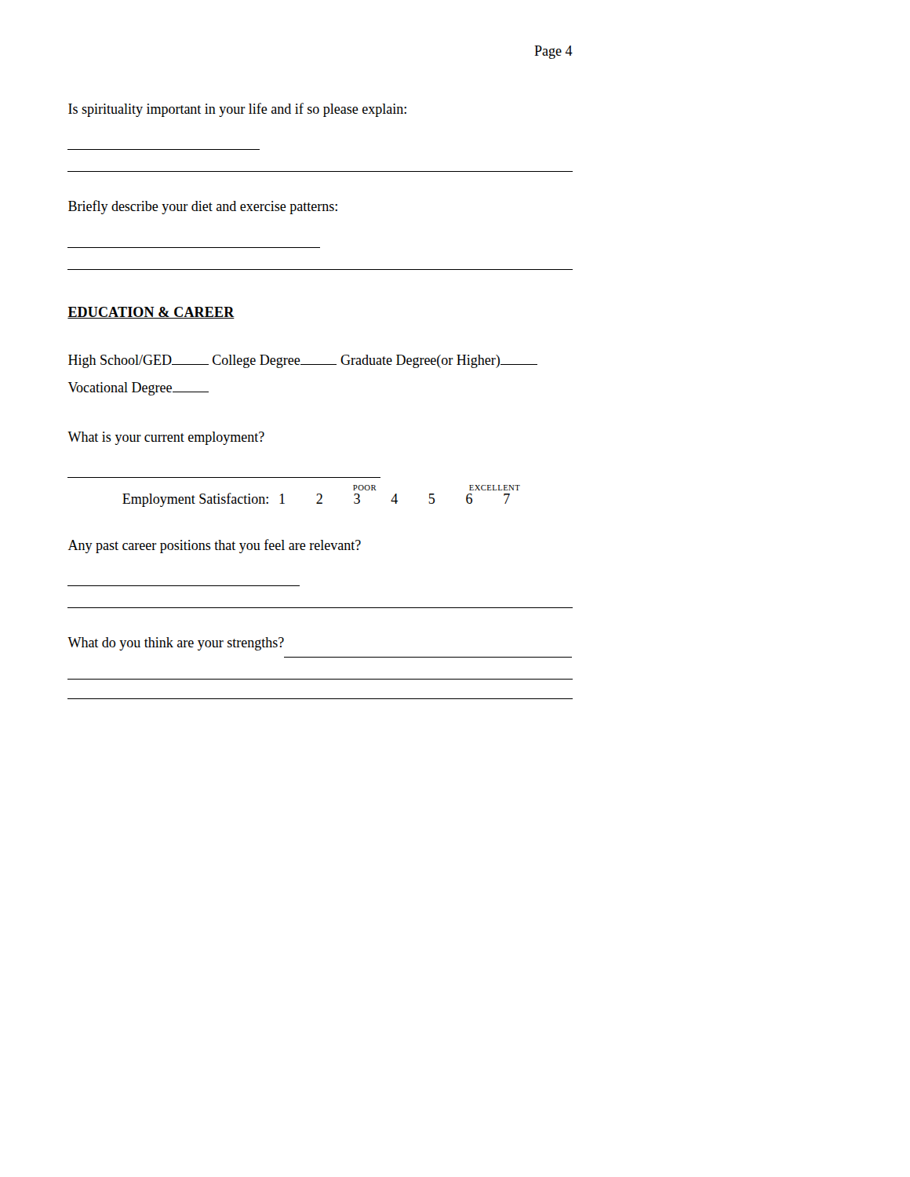Page 4
Is spirituality important in your life and if so please explain:
Briefly describe your diet and exercise patterns:
EDUCATION & CAREER
High School/GED College Degree Graduate Degree(or Higher) Vocational Degree
What is your current employment?
POOR EXCELLENT
Employment Satisfaction: 1 2 3 4 5 6 7
Any past career positions that you feel are relevant?
What do you think are your strengths?